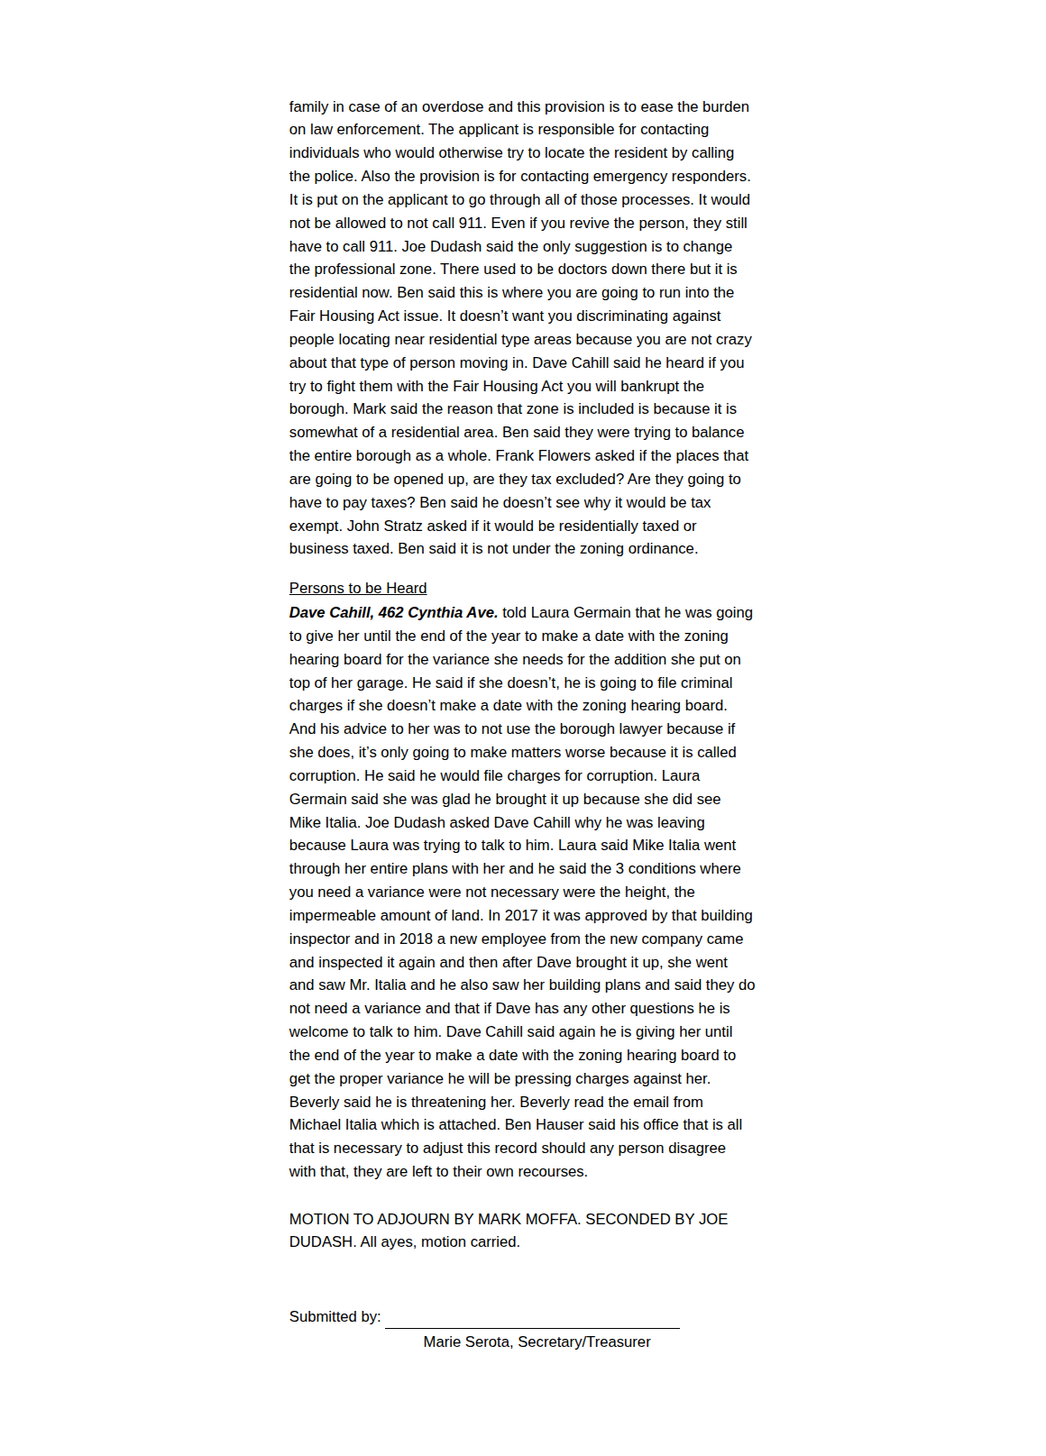family in case of an overdose and this provision is to ease the burden on law enforcement. The applicant is responsible for contacting individuals who would otherwise try to locate the resident by calling the police. Also the provision is for contacting emergency responders. It is put on the applicant to go through all of those processes. It would not be allowed to not call 911. Even if you revive the person, they still have to call 911. Joe Dudash said the only suggestion is to change the professional zone. There used to be doctors down there but it is residential now. Ben said this is where you are going to run into the Fair Housing Act issue. It doesn’t want you discriminating against people locating near residential type areas because you are not crazy about that type of person moving in. Dave Cahill said he heard if you try to fight them with the Fair Housing Act you will bankrupt the borough. Mark said the reason that zone is included is because it is somewhat of a residential area. Ben said they were trying to balance the entire borough as a whole. Frank Flowers asked if the places that are going to be opened up, are they tax excluded? Are they going to have to pay taxes? Ben said he doesn’t see why it would be tax exempt. John Stratz asked if it would be residentially taxed or business taxed. Ben said it is not under the zoning ordinance.
Persons to be Heard
Dave Cahill, 462 Cynthia Ave. told Laura Germain that he was going to give her until the end of the year to make a date with the zoning hearing board for the variance she needs for the addition she put on top of her garage. He said if she doesn’t, he is going to file criminal charges if she doesn’t make a date with the zoning hearing board. And his advice to her was to not use the borough lawyer because if she does, it’s only going to make matters worse because it is called corruption. He said he would file charges for corruption. Laura Germain said she was glad he brought it up because she did see Mike Italia. Joe Dudash asked Dave Cahill why he was leaving because Laura was trying to talk to him. Laura said Mike Italia went through her entire plans with her and he said the 3 conditions where you need a variance were not necessary were the height, the impermeable amount of land. In 2017 it was approved by that building inspector and in 2018 a new employee from the new company came and inspected it again and then after Dave brought it up, she went and saw Mr. Italia and he also saw her building plans and said they do not need a variance and that if Dave has any other questions he is welcome to talk to him. Dave Cahill said again he is giving her until the end of the year to make a date with the zoning hearing board to get the proper variance he will be pressing charges against her. Beverly said he is threatening her. Beverly read the email from Michael Italia which is attached. Ben Hauser said his office that is all that is necessary to adjust this record should any person disagree with that, they are left to their own recourses.
MOTION TO ADJOURN BY MARK MOFFA. SECONDED BY JOE DUDASH. All ayes, motion carried.
Submitted by: Marie Serota, Secretary/Treasurer